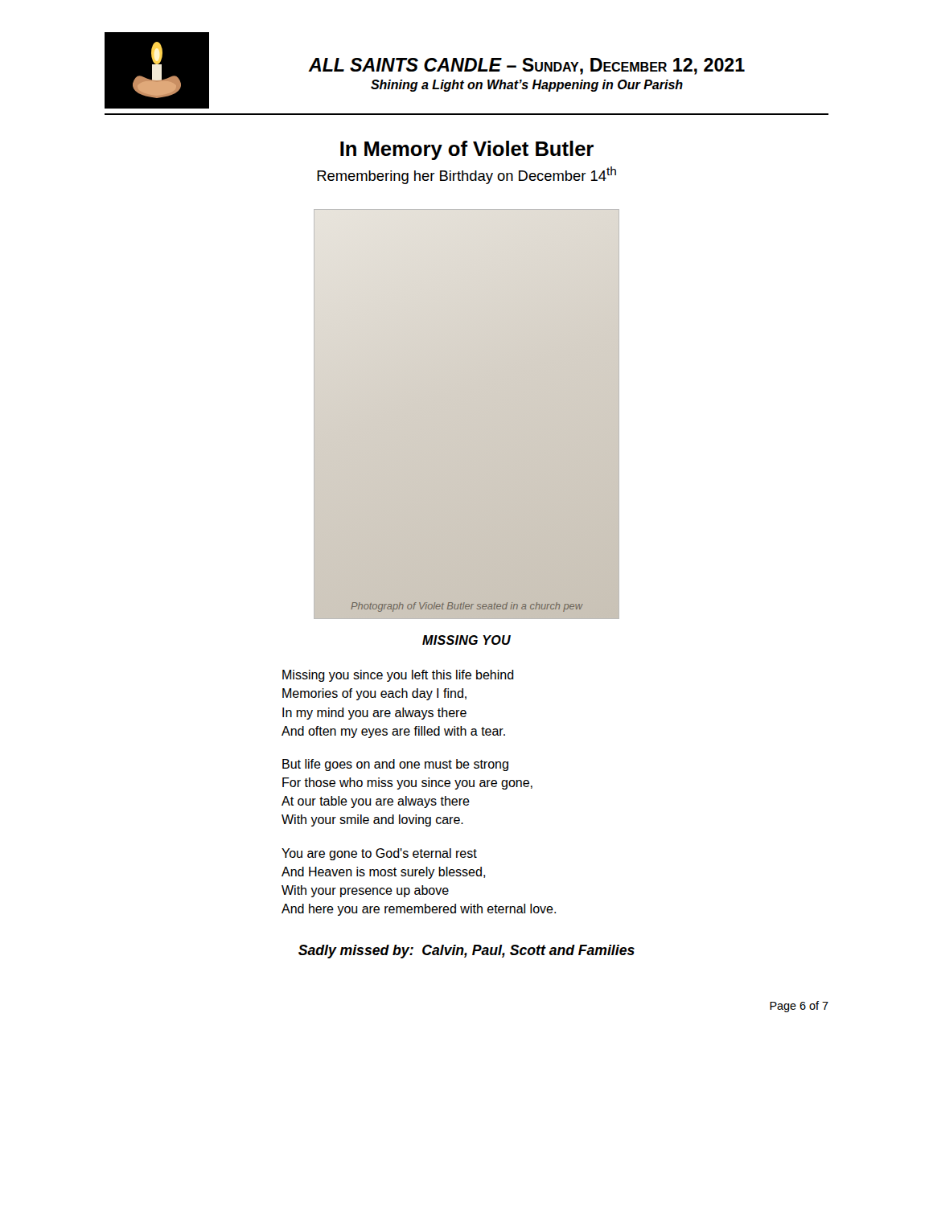ALL SAINTS CANDLE – Sunday, December 12, 2021
Shining a Light on What’s Happening in Our Parish
In Memory of Violet Butler
Remembering her Birthday on December 14th
Photograph of Violet Butler seated in a church pew
MISSING YOU
Missing you since you left this life behind
Memories of you each day I find,
In my mind you are always there
And often my eyes are filled with a tear.
But life goes on and one must be strong
For those who miss you since you are gone,
At our table you are always there
With your smile and loving care.
You are gone to God's eternal rest
And Heaven is most surely blessed,
With your presence up above
And here you are remembered with eternal love.
Sadly missed by: Calvin, Paul, Scott and Families
Page 6 of 7